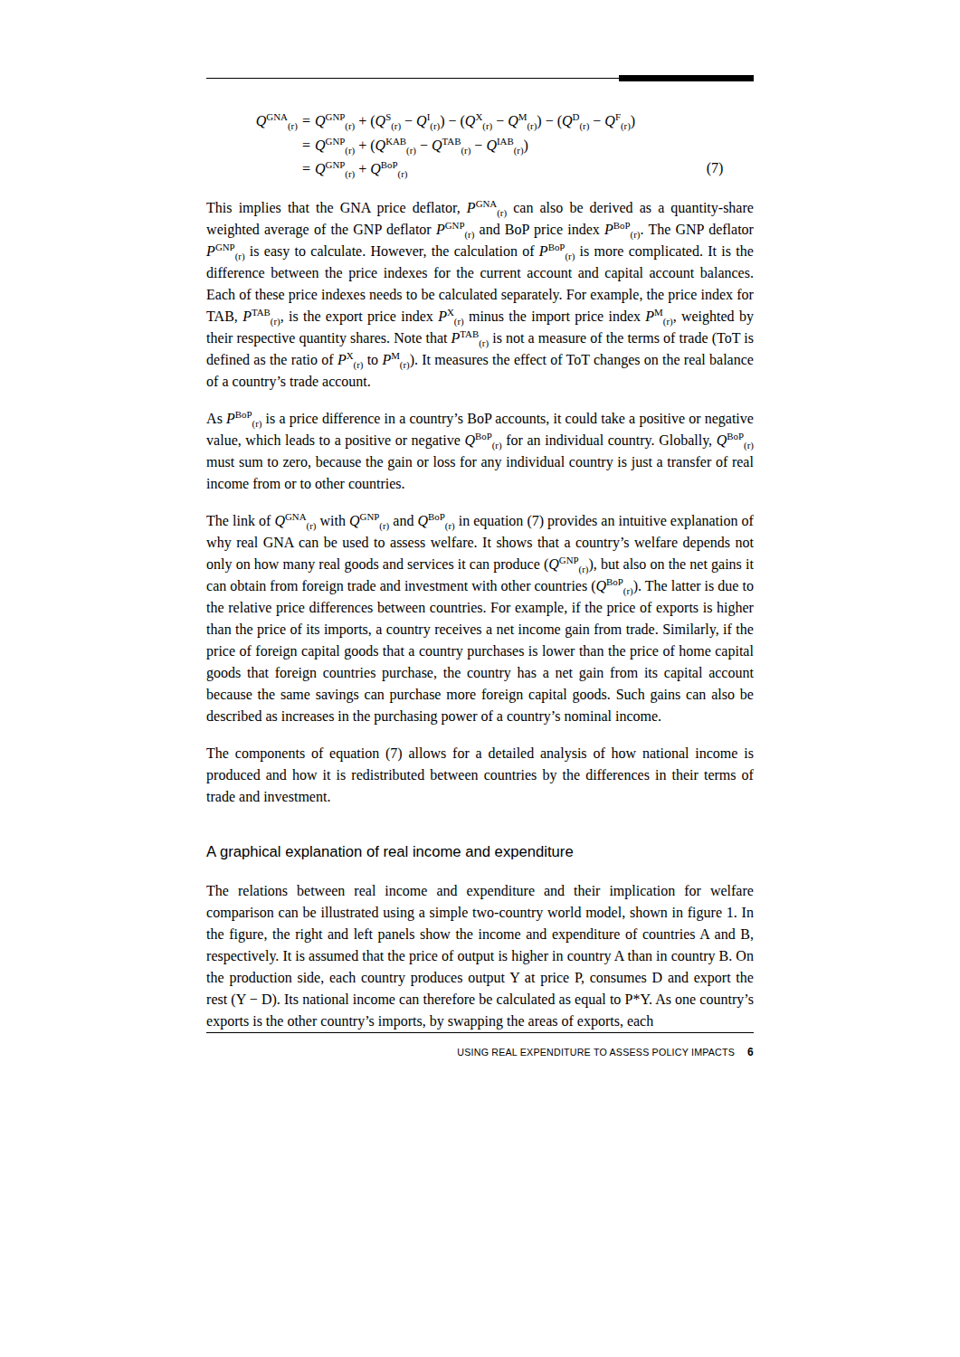| Q GNA ( r ) | = | Q GNP ( r ) + ( Q S ( r ) − Q I ( r ) ) − ( Q X ( r ) − Q M ( r ) ) − ( Q D ( r ) − Q F ( r ) ) |
| | = | Q GNP ( r ) + ( Q KAB ( r ) − Q TAB ( r ) − Q IAB ( r ) ) |
| | = | Q GNP ( r ) + Q BoP ( r ) |
(7)
This implies that the GNA price deflator, PGNA(r) can also be derived as a quantity-share weighted average of the GNP deflator PGNP(r) and BoP price index PBoP(r). The GNP deflator PGNP(r) is easy to calculate. However, the calculation of PBoP(r) is more complicated. It is the difference between the price indexes for the current account and capital account balances. Each of these price indexes needs to be calculated separately. For example, the price index for TAB, PTAB(r), is the export price index PX(r) minus the import price index PM(r), weighted by their respective quantity shares. Note that PTAB(r) is not a measure of the terms of trade (ToT is defined as the ratio of PX(r) to PM(r)). It measures the effect of ToT changes on the real balance of a country’s trade account.
As PBoP(r) is a price difference in a country’s BoP accounts, it could take a positive or negative value, which leads to a positive or negative QBoP(r) for an individual country. Globally, QBoP(r) must sum to zero, because the gain or loss for any individual country is just a transfer of real income from or to other countries.
The link of QGNA(r) with QGNP(r) and QBoP(r) in equation (7) provides an intuitive explanation of why real GNA can be used to assess welfare. It shows that a country’s welfare depends not only on how many real goods and services it can produce (QGNP(r)), but also on the net gains it can obtain from foreign trade and investment with other countries (QBoP(r)). The latter is due to the relative price differences between countries. For example, if the price of exports is higher than the price of its imports, a country receives a net income gain from trade. Similarly, if the price of foreign capital goods that a country purchases is lower than the price of home capital goods that foreign countries purchase, the country has a net gain from its capital account because the same savings can purchase more foreign capital goods. Such gains can also be described as increases in the purchasing power of a country’s nominal income.
The components of equation (7) allows for a detailed analysis of how national income is produced and how it is redistributed between countries by the differences in their terms of trade and investment.
A graphical explanation of real income and expenditure
The relations between real income and expenditure and their implication for welfare comparison can be illustrated using a simple two-country world model, shown in figure 1. In the figure, the right and left panels show the income and expenditure of countries A and B, respectively. It is assumed that the price of output is higher in country A than in country B. On the production side, each country produces output Y at price P, consumes D and export the rest (Y − D). Its national income can therefore be calculated as equal to P*Y. As one country’s exports is the other country’s imports, by swapping the areas of exports, each
USING REAL EXPENDITURE TO ASSESS POLICY IMPACTS 6